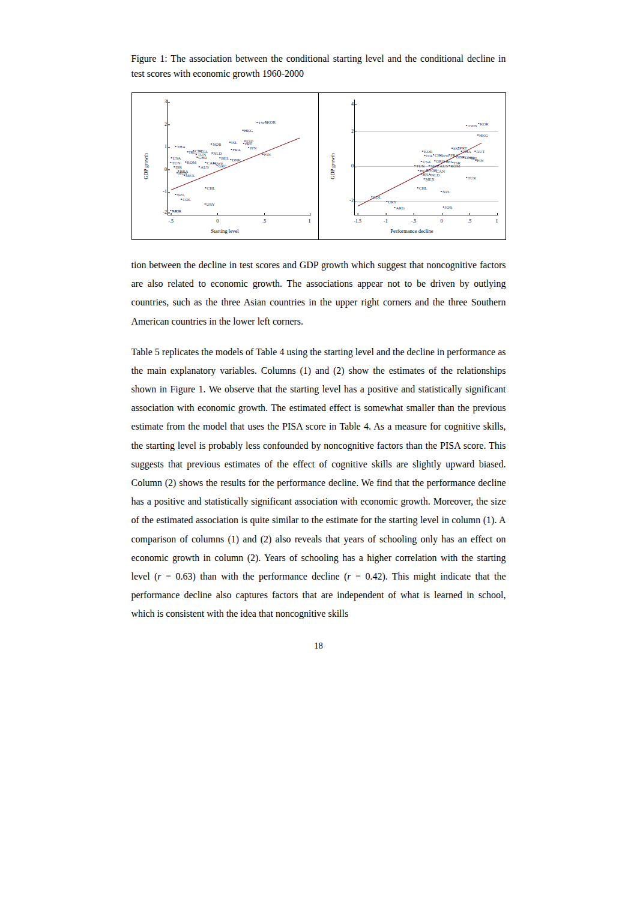Figure 1: The association between the conditional starting level and the conditional decline in test scores with economic growth 1960-2000
GDP growth
Starting level
3
2
1
0
-1
-2
-.5
0
.5
1
TWN
KOR
HKG
THA
NOR
ISL
ESP
PRT
JPN
FRA
CHE
IRL
ITA
TUN
NLD
FIN
USA
GBR
BEL
DNK
TUN
ROM
CAN
SWE
GRC
ISR
AUS
BRA
HUN
MEX
CHL
NZL
COL
URY
ARG
JOR
GDP growth
Performance decline
4
2
0
-2
-1.5
-1
-.5
0
.5
1
TWN
KOR
HKG
KOR
ESP
PRT
THA
AUT
ITA
CHE
JPN
FRA
GBR
DNK
IRL
FIN
USA
GRC
BEL
ISR
TUN
SWE
AUS
ROM
HUN
NOR
CAN
BRA
NLD
MEX
TUR
CHL
NZL
COL
URY
ARG
JOR
tion between the decline in test scores and GDP growth which suggest that noncognitive factors are also related to economic growth. The associations appear not to be driven by outlying countries, such as the three Asian countries in the upper right corners and the three Southern American countries in the lower left corners.
Table 5 replicates the models of Table 4 using the starting level and the decline in performance as the main explanatory variables. Columns (1) and (2) show the estimates of the relationships shown in Figure 1. We observe that the starting level has a positive and statistically significant association with economic growth. The estimated effect is somewhat smaller than the previous estimate from the model that uses the PISA score in Table 4. As a measure for cognitive skills, the starting level is probably less confounded by noncognitive factors than the PISA score. This suggests that previous estimates of the effect of cognitive skills are slightly upward biased. Column (2) shows the results for the performance decline. We find that the performance decline has a positive and statistically significant association with economic growth. Moreover, the size of the estimated association is quite similar to the estimate for the starting level in column (1). A comparison of columns (1) and (2) also reveals that years of schooling only has an effect on economic growth in column (2). Years of schooling has a higher correlation with the starting level (r = 0.63) than with the performance decline (r = 0.42). This might indicate that the performance decline also captures factors that are independent of what is learned in school, which is consistent with the idea that noncognitive skills
18